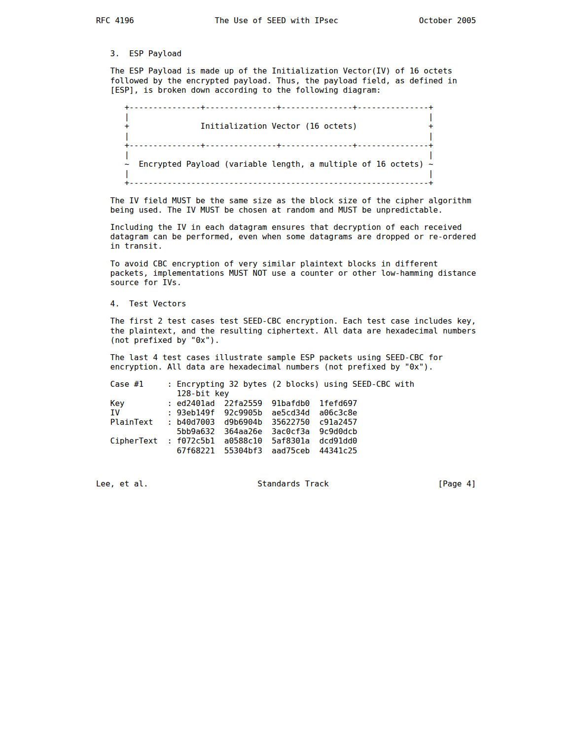RFC 4196 The Use of SEED with IPsec October 2005
3. ESP Payload
The ESP Payload is made up of the Initialization Vector(IV) of 16 octets followed by the encrypted payload. Thus, the payload field, as defined in [ESP], is broken down according to the following diagram:
      +---------------+---------------+---------------+---------------+
      |                                                               |
      +               Initialization Vector (16 octets)               +
      |                                                               |
      +---------------+---------------+---------------+---------------+
      |                                                               |
      ~  Encrypted Payload (variable length, a multiple of 16 octets) ~
      |                                                               |
      +---------------------------------------------------------------+
The IV field MUST be the same size as the block size of the cipher algorithm being used. The IV MUST be chosen at random and MUST be unpredictable.
Including the IV in each datagram ensures that decryption of each received datagram can be performed, even when some datagrams are dropped or re-ordered in transit.
To avoid CBC encryption of very similar plaintext blocks in different packets, implementations MUST NOT use a counter or other low-hamming distance source for IVs.
4. Test Vectors
The first 2 test cases test SEED-CBC encryption. Each test case includes key, the plaintext, and the resulting ciphertext. All data are hexadecimal numbers (not prefixed by "0x").
The last 4 test cases illustrate sample ESP packets using SEED-CBC for encryption. All data are hexadecimal numbers (not prefixed by "0x").
   Case #1     : Encrypting 32 bytes (2 blocks) using SEED-CBC with
                 128-bit key
   Key         : ed2401ad  22fa2559  91bafdb0  1fefd697
   IV          : 93eb149f  92c9905b  ae5cd34d  a06c3c8e
   PlainText   : b40d7003  d9b6904b  35622750  c91a2457
                 5bb9a632  364aa26e  3ac0cf3a  9c9d0dcb
   CipherText  : f072c5b1  a0588c10  5af8301a  dcd91dd0
                 67f68221  55304bf3  aad75ceb  44341c25
Lee, et al. Standards Track [Page 4]